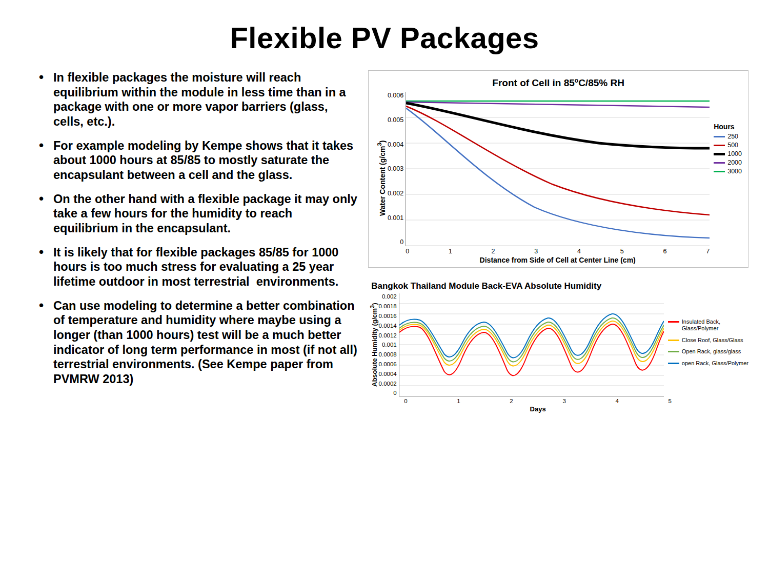Flexible PV Packages
In flexible packages the moisture will reach equilibrium within the module in less time than in a package with one or more vapor barriers (glass, cells, etc.).
For example modeling by Kempe shows that it takes about 1000 hours at 85/85 to mostly saturate the encapsulant between a cell and the glass.
On the other hand with a flexible package it may only take a few hours for the humidity to reach equilibrium in the encapsulant.
It is likely that for flexible packages 85/85 for 1000 hours is too much stress for evaluating a 25 year lifetime outdoor in most terrestrial environments.
Can use modeling to determine a better combination of temperature and humidity where maybe using a longer (than 1000 hours) test will be a much better indicator of long term performance in most (if not all) terrestrial environments. (See Kempe paper from PVMRW 2013)
Front of Cell in 85oC/85% RH
Water Content (g/cm3)
0.006 0.005 0.004 0.003 0.002 0.001 0
0123 4567
Distance from Side of Cell at Center Line (cm)
Hours
250
500
1000
2000
3000
Bangkok Thailand Module Back-EVA Absolute Humidity
Absolute Humidity (g/cm3)
0.002 0.0018 0.0016 0.0014 0.0012 0.001 0.0008 0.0006 0.0004 0.0002 0
Insulated Back,
Glass/Polymer
Close Roof, Glass/Glass
Open Rack, glass/glass
open Rack, Glass/Polymer
012345
Days